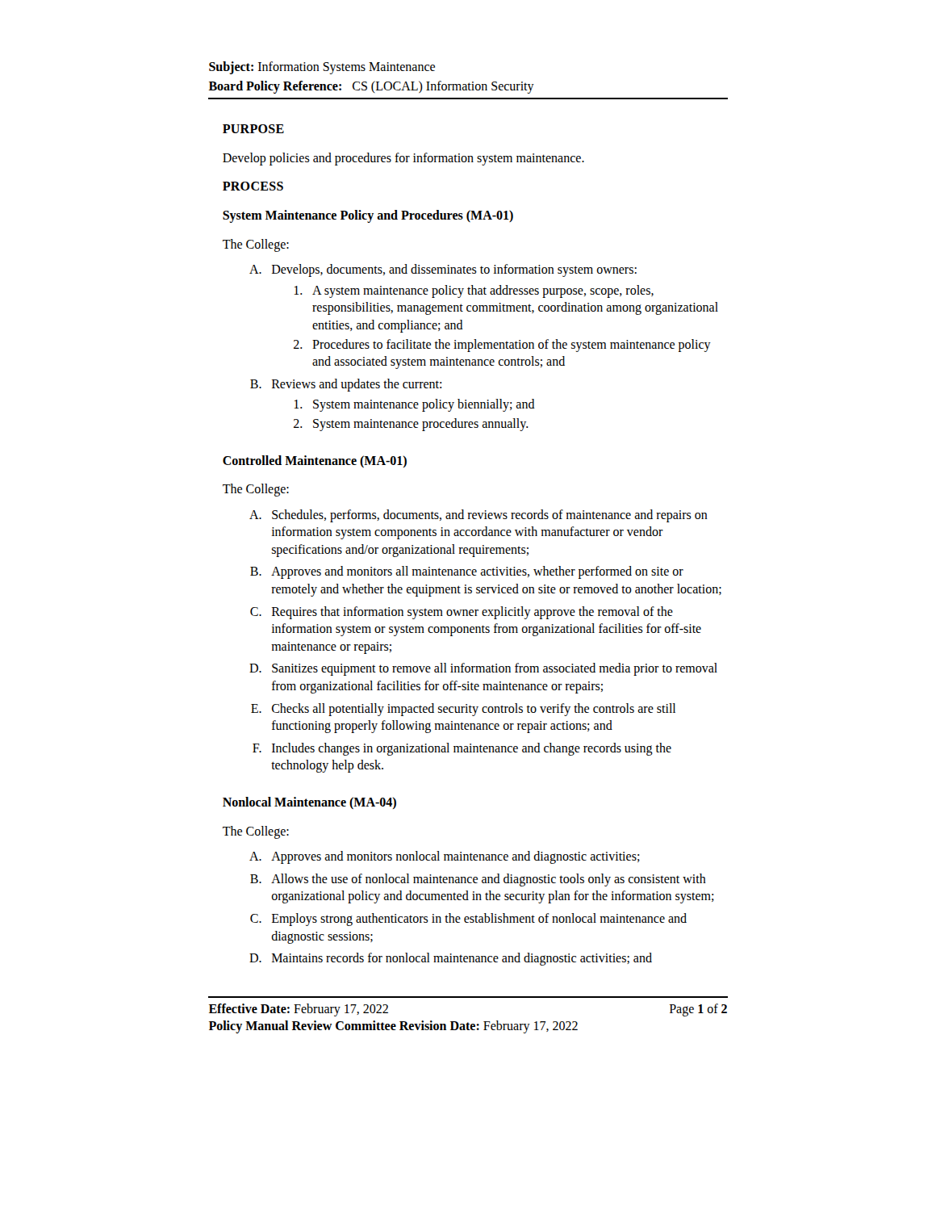Subject: Information Systems Maintenance
Board Policy Reference: CS (LOCAL) Information Security
PURPOSE
Develop policies and procedures for information system maintenance.
PROCESS
System Maintenance Policy and Procedures (MA-01)
The College:
Develops, documents, and disseminates to information system owners:
A system maintenance policy that addresses purpose, scope, roles, responsibilities, management commitment, coordination among organizational entities, and compliance; and
Procedures to facilitate the implementation of the system maintenance policy and associated system maintenance controls; and
Reviews and updates the current:
System maintenance policy biennially; and
System maintenance procedures annually.
Controlled Maintenance (MA-01)
The College:
Schedules, performs, documents, and reviews records of maintenance and repairs on information system components in accordance with manufacturer or vendor specifications and/or organizational requirements;
Approves and monitors all maintenance activities, whether performed on site or remotely and whether the equipment is serviced on site or removed to another location;
Requires that information system owner explicitly approve the removal of the information system or system components from organizational facilities for off-site maintenance or repairs;
Sanitizes equipment to remove all information from associated media prior to removal from organizational facilities for off-site maintenance or repairs;
Checks all potentially impacted security controls to verify the controls are still functioning properly following maintenance or repair actions; and
Includes changes in organizational maintenance and change records using the technology help desk.
Nonlocal Maintenance (MA-04)
The College:
Approves and monitors nonlocal maintenance and diagnostic activities;
Allows the use of nonlocal maintenance and diagnostic tools only as consistent with organizational policy and documented in the security plan for the information system;
Employs strong authenticators in the establishment of nonlocal maintenance and diagnostic sessions;
Maintains records for nonlocal maintenance and diagnostic activities; and
Effective Date: February 17, 2022
Page 1 of 2
Policy Manual Review Committee Revision Date: February 17, 2022